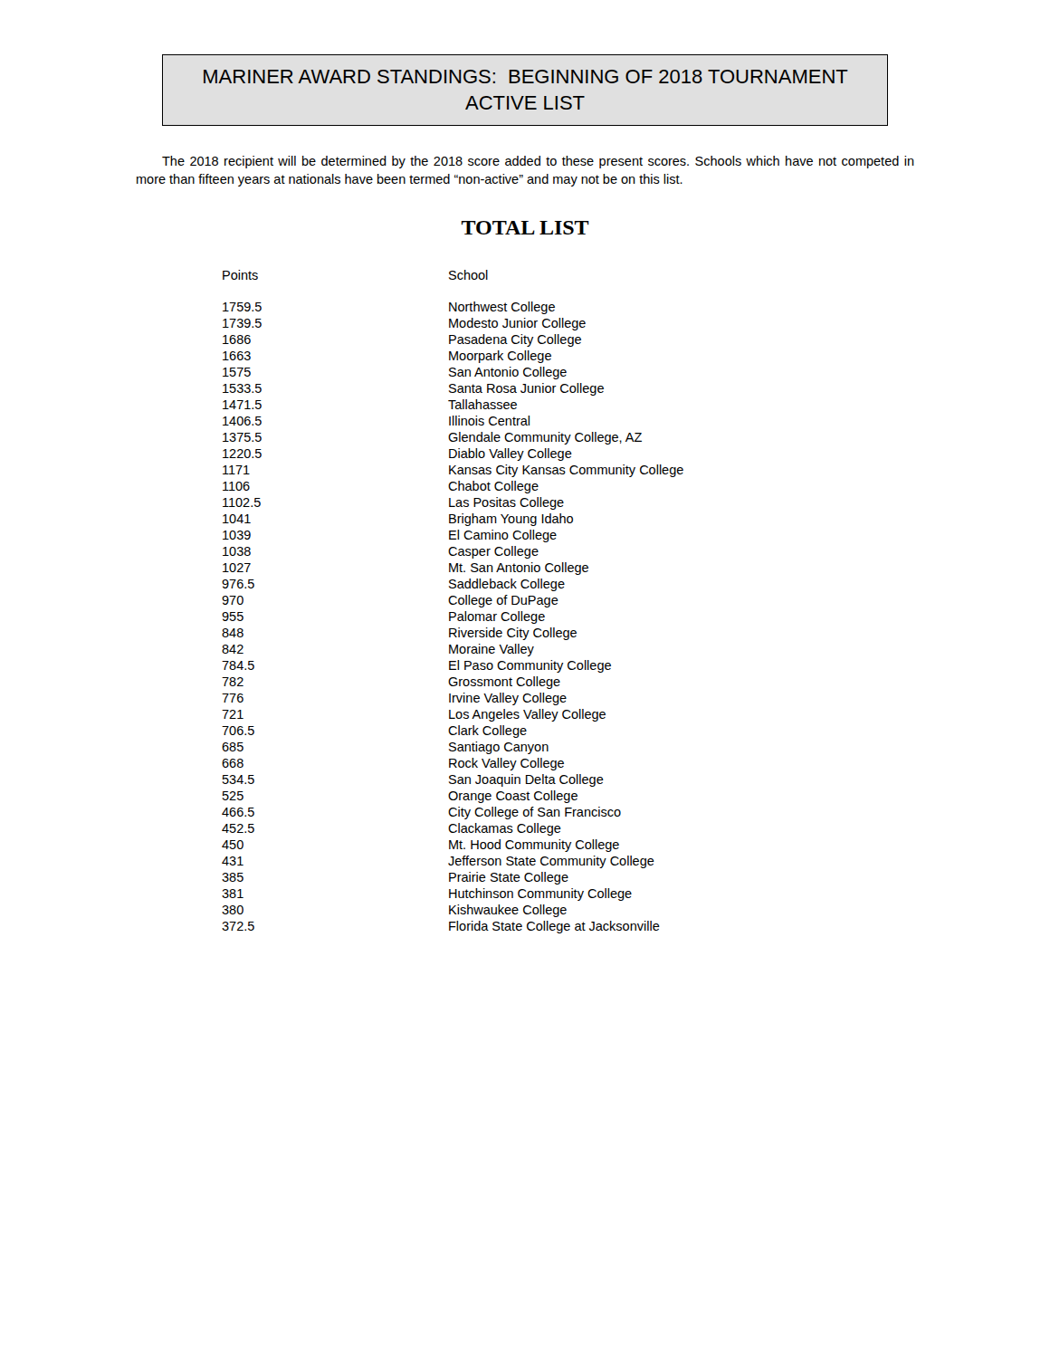MARINER AWARD STANDINGS: BEGINNING OF 2018 TOURNAMENT ACTIVE LIST
The 2018 recipient will be determined by the 2018 score added to these present scores. Schools which have not competed in more than fifteen years at nationals have been termed “non-active” and may not be on this list.
TOTAL LIST
| Points | School |
| --- | --- |
| 1759.5 | Northwest College |
| 1739.5 | Modesto Junior College |
| 1686 | Pasadena City College |
| 1663 | Moorpark College |
| 1575 | San Antonio College |
| 1533.5 | Santa Rosa Junior College |
| 1471.5 | Tallahassee |
| 1406.5 | Illinois Central |
| 1375.5 | Glendale Community College, AZ |
| 1220.5 | Diablo Valley College |
| 1171 | Kansas City Kansas Community College |
| 1106 | Chabot College |
| 1102.5 | Las Positas College |
| 1041 | Brigham Young Idaho |
| 1039 | El Camino College |
| 1038 | Casper College |
| 1027 | Mt. San Antonio College |
| 976.5 | Saddleback College |
| 970 | College of DuPage |
| 955 | Palomar College |
| 848 | Riverside City College |
| 842 | Moraine Valley |
| 784.5 | El Paso Community College |
| 782 | Grossmont College |
| 776 | Irvine Valley College |
| 721 | Los Angeles Valley College |
| 706.5 | Clark College |
| 685 | Santiago Canyon |
| 668 | Rock Valley College |
| 534.5 | San Joaquin Delta College |
| 525 | Orange Coast College |
| 466.5 | City College of San Francisco |
| 452.5 | Clackamas College |
| 450 | Mt. Hood Community College |
| 431 | Jefferson State Community College |
| 385 | Prairie State College |
| 381 | Hutchinson Community College |
| 380 | Kishwaukee College |
| 372.5 | Florida State College at Jacksonville |